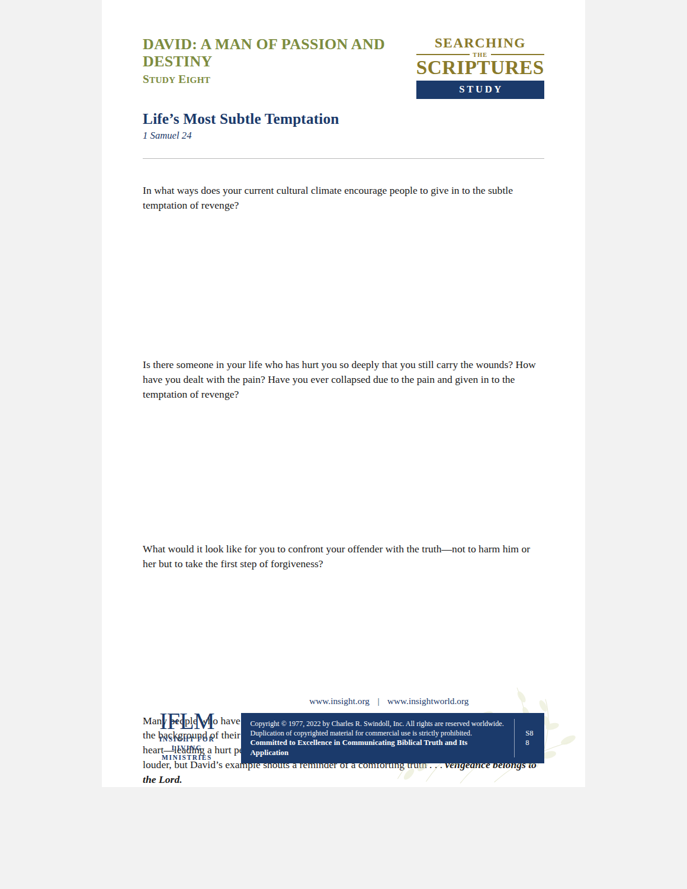David: A Man of Passion and Destiny
STUDY EIGHT
Life’s Most Subtle Temptation
1 Samuel 24
Searching
the
Scriptures
Study
In what ways does your current cultural climate encourage people to give in to the subtle temptation of revenge?
Is there someone in your life who has hurt you so deeply that you still carry the wounds? How have you dealt with the pain? Have you ever collapsed due to the pain and given in to the temptation of revenge?
What would it look like for you to confront your offender with the truth—not to harm him or her but to take the first step of forgiveness?
Many people who have been deeply hurt by others can hear revenge singing its sweet song in the background of their lives. Revenge simply waits for its melody to strike a chord in a sinful heart—leading a hurt person to hurt another. You may feel the tones of this song growing louder, but David’s example shouts a reminder of a comforting truth . . . vengeance belongs to the Lord.
www.insight.org|www.insightworld.org
IFLM
Insight for Living
Ministries
Copyright © 1977, 2022 by Charles R. Swindoll, Inc. All rights are reserved worldwide.
Duplication of copyrighted material for commercial use is strictly prohibited.
Committed to Excellence in Communicating Biblical Truth and Its Application
S8
8